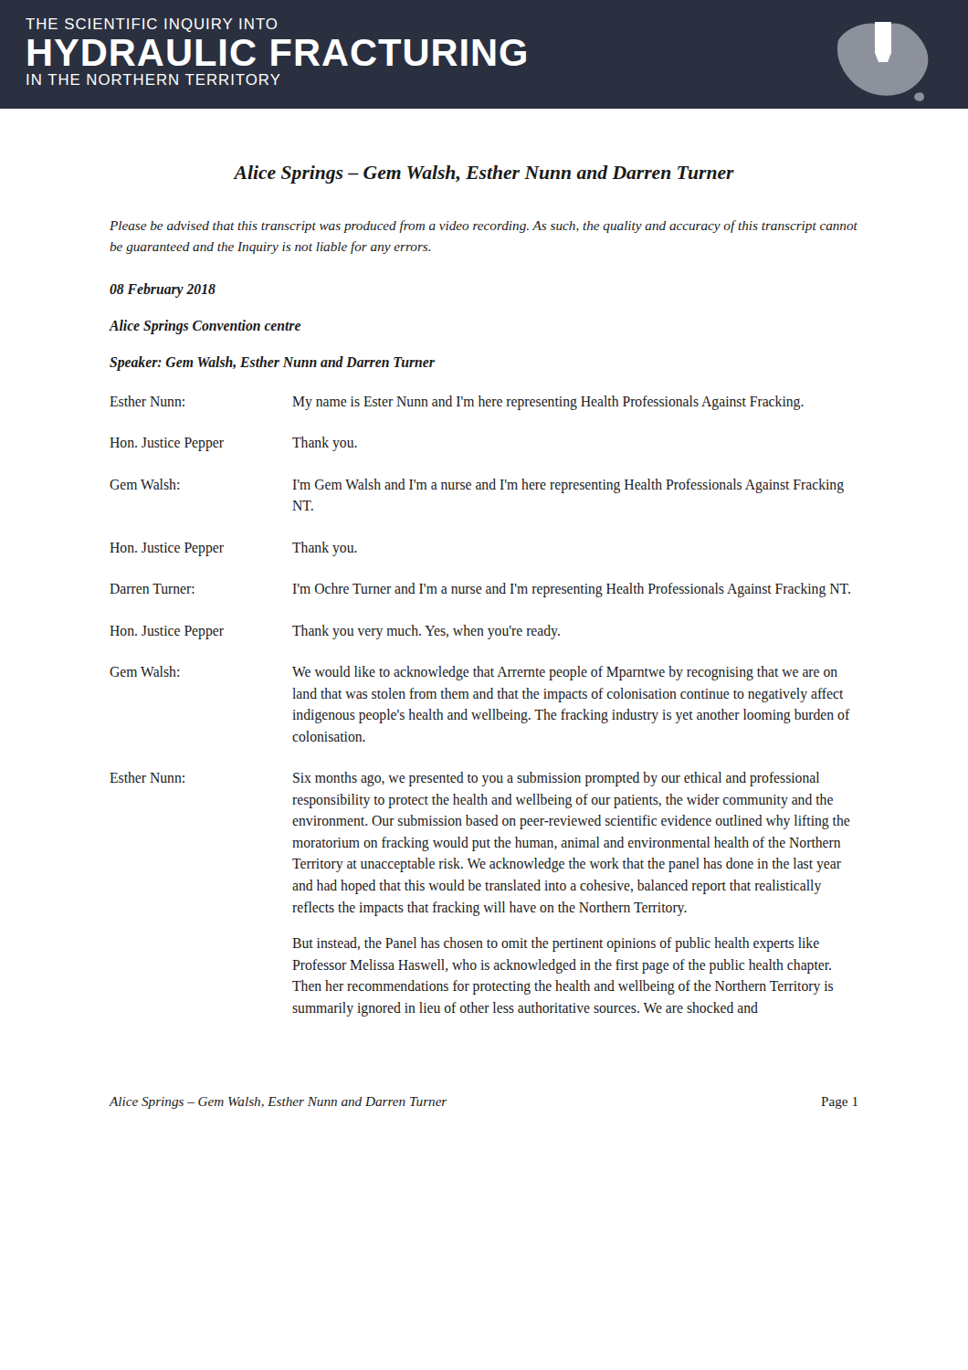THE SCIENTIFIC INQUIRY INTO HYDRAULIC FRACTURING IN THE NORTHERN TERRITORY
Alice Springs – Gem Walsh, Esther Nunn and Darren Turner
Please be advised that this transcript was produced from a video recording. As such, the quality and accuracy of this transcript cannot be guaranteed and the Inquiry is not liable for any errors.
08 February 2018
Alice Springs Convention centre
Speaker: Gem Walsh, Esther Nunn and Darren Turner
| Esther Nunn: | My name is Ester Nunn and I'm here representing Health Professionals Against Fracking. |
| Hon. Justice Pepper | Thank you. |
| Gem Walsh: | I'm Gem Walsh and I'm a nurse and I'm here representing Health Professionals Against Fracking NT. |
| Hon. Justice Pepper | Thank you. |
| Darren Turner: | I'm Ochre Turner and I'm a nurse and I'm representing Health Professionals Against Fracking NT. |
| Hon. Justice Pepper | Thank you very much. Yes, when you're ready. |
| Gem Walsh: | We would like to acknowledge that Arrernte people of Mparntwe by recognising that we are on land that was stolen from them and that the impacts of colonisation continue to negatively affect indigenous people's health and wellbeing. The fracking industry is yet another looming burden of colonisation. |
| Esther Nunn: | Six months ago, we presented to you a submission prompted by our ethical and professional responsibility to protect the health and wellbeing of our patients, the wider community and the environment. Our submission based on peer-reviewed scientific evidence outlined why lifting the moratorium on fracking would put the human, animal and environmental health of the Northern Territory at unacceptable risk. We acknowledge the work that the panel has done in the last year and had hoped that this would be translated into a cohesive, balanced report that realistically reflects the impacts that fracking will have on the Northern Territory. But instead, the Panel has chosen to omit the pertinent opinions of public health experts like Professor Melissa Haswell, who is acknowledged in the first page of the public health chapter. Then her recommendations for protecting the health and wellbeing of the Northern Territory is summarily ignored in lieu of other less authoritative sources. We are shocked and |
Alice Springs – Gem Walsh, Esther Nunn and Darren Turner
Page 1